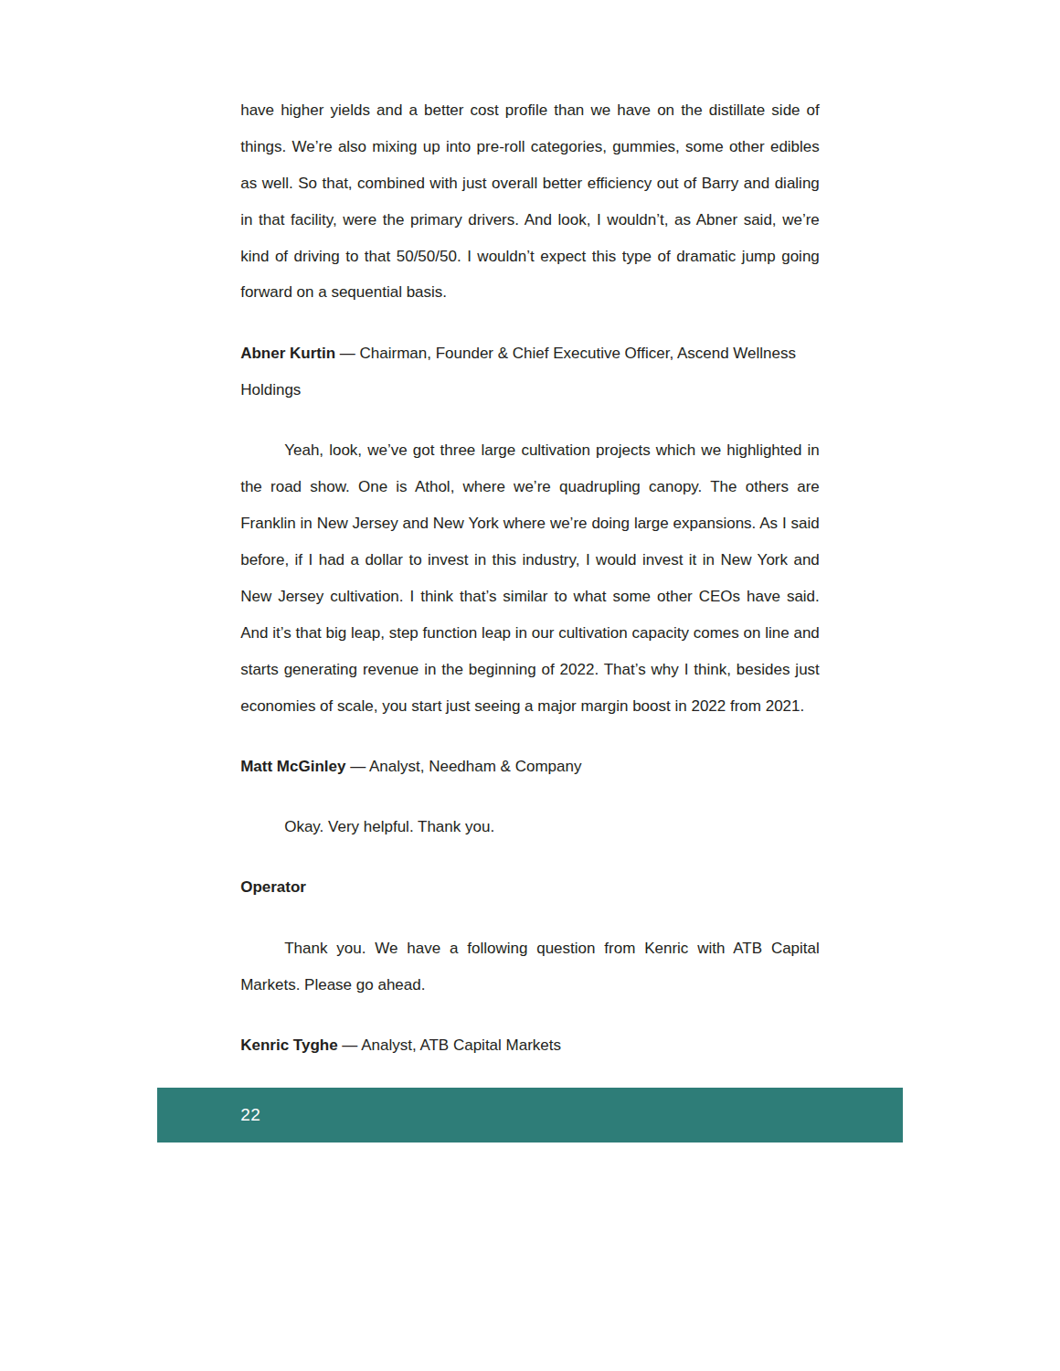have higher yields and a better cost profile than we have on the distillate side of things. We’re also mixing up into pre-roll categories, gummies, some other edibles as well. So that, combined with just overall better efficiency out of Barry and dialing in that facility, were the primary drivers. And look, I wouldn’t, as Abner said, we’re kind of driving to that 50/50/50. I wouldn’t expect this type of dramatic jump going forward on a sequential basis.
Abner Kurtin — Chairman, Founder & Chief Executive Officer, Ascend Wellness Holdings
Yeah, look, we’ve got three large cultivation projects which we highlighted in the road show. One is Athol, where we’re quadrupling canopy. The others are Franklin in New Jersey and New York where we’re doing large expansions. As I said before, if I had a dollar to invest in this industry, I would invest it in New York and New Jersey cultivation. I think that’s similar to what some other CEOs have said. And it’s that big leap, step function leap in our cultivation capacity comes on line and starts generating revenue in the beginning of 2022. That’s why I think, besides just economies of scale, you start just seeing a major margin boost in 2022 from 2021.
Matt McGinley — Analyst, Needham & Company
Okay. Very helpful. Thank you.
Operator
Thank you. We have a following question from Kenric with ATB Capital Markets. Please go ahead.
Kenric Tyghe — Analyst, ATB Capital Markets
22